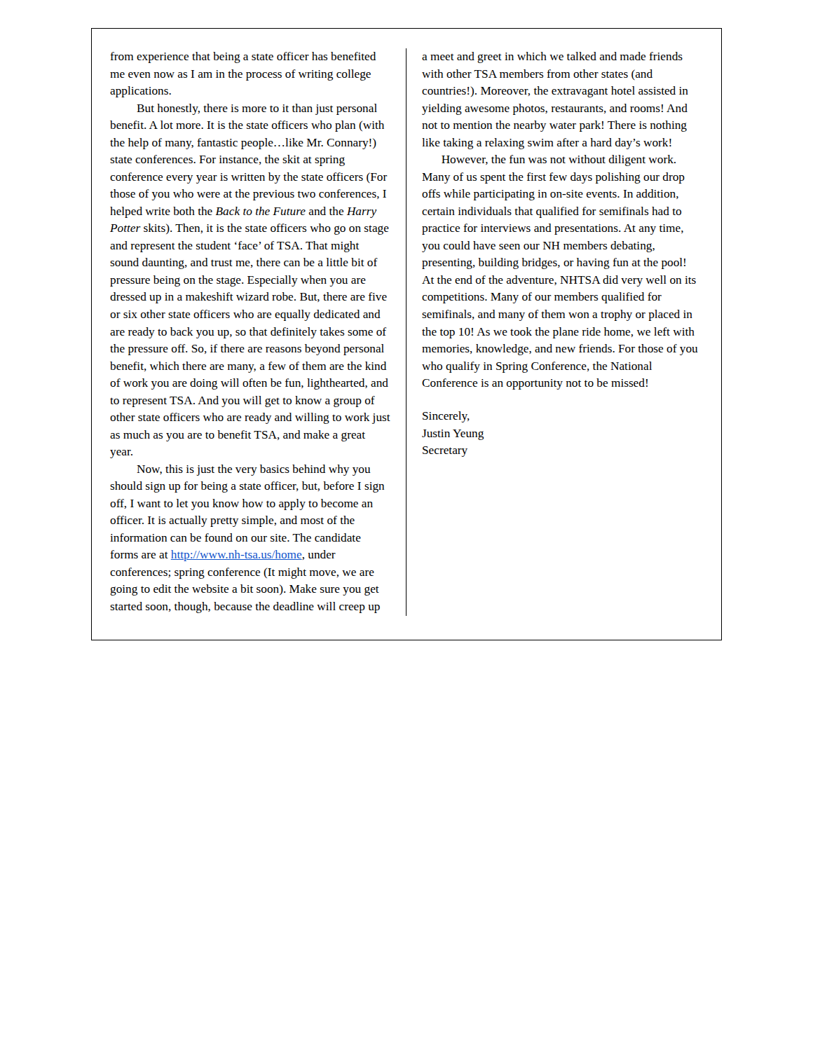from experience that being a state officer has benefited me even now as I am in the process of writing college applications.
But honestly, there is more to it than just personal benefit. A lot more. It is the state officers who plan (with the help of many, fantastic people…like Mr. Connary!) state conferences. For instance, the skit at spring conference every year is written by the state officers (For those of you who were at the previous two conferences, I helped write both the Back to the Future and the Harry Potter skits). Then, it is the state officers who go on stage and represent the student ‘face’ of TSA. That might sound daunting, and trust me, there can be a little bit of pressure being on the stage. Especially when you are dressed up in a makeshift wizard robe. But, there are five or six other state officers who are equally dedicated and are ready to back you up, so that definitely takes some of the pressure off. So, if there are reasons beyond personal benefit, which there are many, a few of them are the kind of work you are doing will often be fun, lighthearted, and to represent TSA. And you will get to know a group of other state officers who are ready and willing to work just as much as you are to benefit TSA, and make a great year.
Now, this is just the very basics behind why you should sign up for being a state officer, but, before I sign off, I want to let you know how to apply to become an officer. It is actually pretty simple, and most of the information can be found on our site. The candidate forms are at http://www.nh-tsa.us/home, under conferences; spring conference (It might move, we are going to edit the website a bit soon). Make sure you get started soon, though, because the deadline will creep up
a meet and greet in which we talked and made friends with other TSA members from other states (and countries!). Moreover, the extravagant hotel assisted in yielding awesome photos, restaurants, and rooms! And not to mention the nearby water park! There is nothing like taking a relaxing swim after a hard day’s work!
However, the fun was not without diligent work. Many of us spent the first few days polishing our drop offs while participating in on-site events. In addition, certain individuals that qualified for semifinals had to practice for interviews and presentations. At any time, you could have seen our NH members debating, presenting, building bridges, or having fun at the pool!
At the end of the adventure, NHTSA did very well on its competitions. Many of our members qualified for semifinals, and many of them won a trophy or placed in the top 10! As we took the plane ride home, we left with memories, knowledge, and new friends. For those of you who qualify in Spring Conference, the National Conference is an opportunity not to be missed!
Sincerely,
Justin Yeung
Secretary